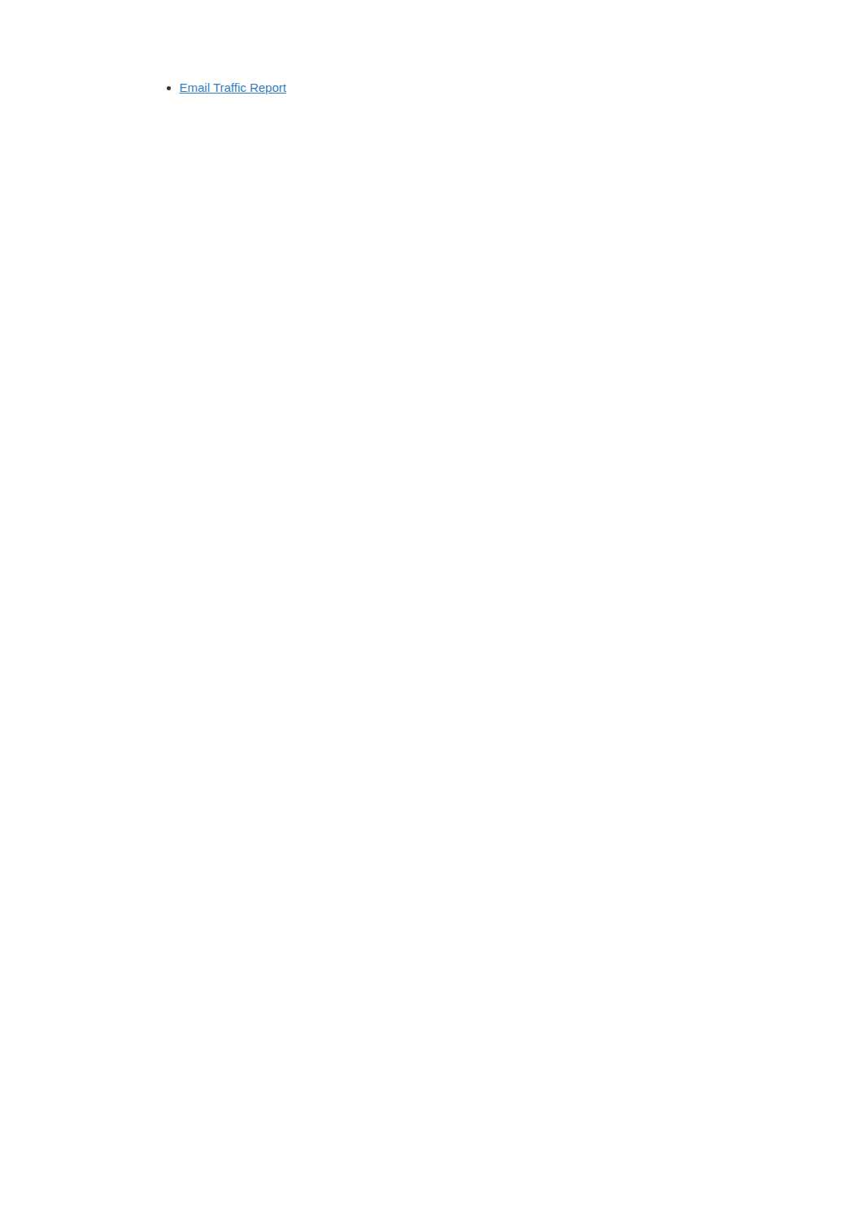Email Traffic Report